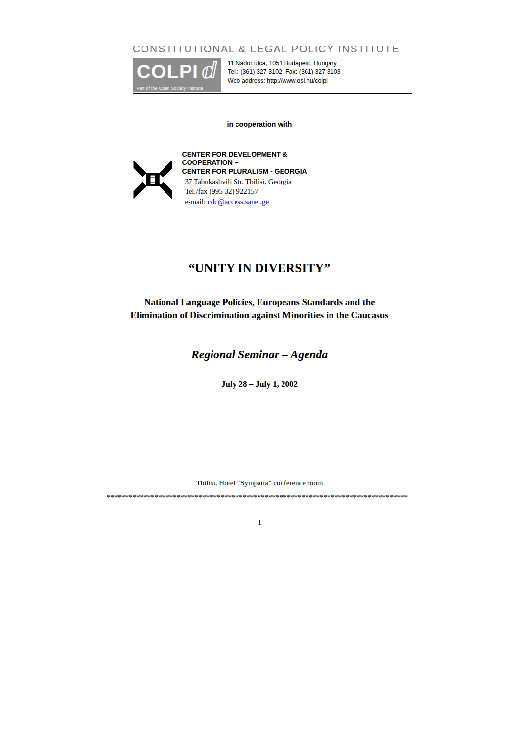CONSTITUTIONAL & LEGAL POLICY INSTITUTE
COLPIⅆ
Part of the Open Society Institute
11 Nádor utca, 1051 Budapest, Hungary
Tel.: (361) 327 3102 Fax: (361) 327 3103
Web address: http://www.osi.hu/colpi
in cooperation with
CENTER FOR DEVELOPMENT &
COOPERATION –
CENTER FOR PLURALISM - GEORGIA
37 Tabukashvili Str. Tbilisi, Georgia
Tel./fax (995 32) 922157
e-mail: cdc@access.sanet.ge
“UNITY IN DIVERSITY”
National Language Policies, Europeans Standards and the
Elimination of Discrimination against Minorities in the Caucasus
Regional Seminar – Agenda
July 28 – July 1, 2002
Tbilisi, Hotel “Sympatia” conference room
**********************************************************************************
1